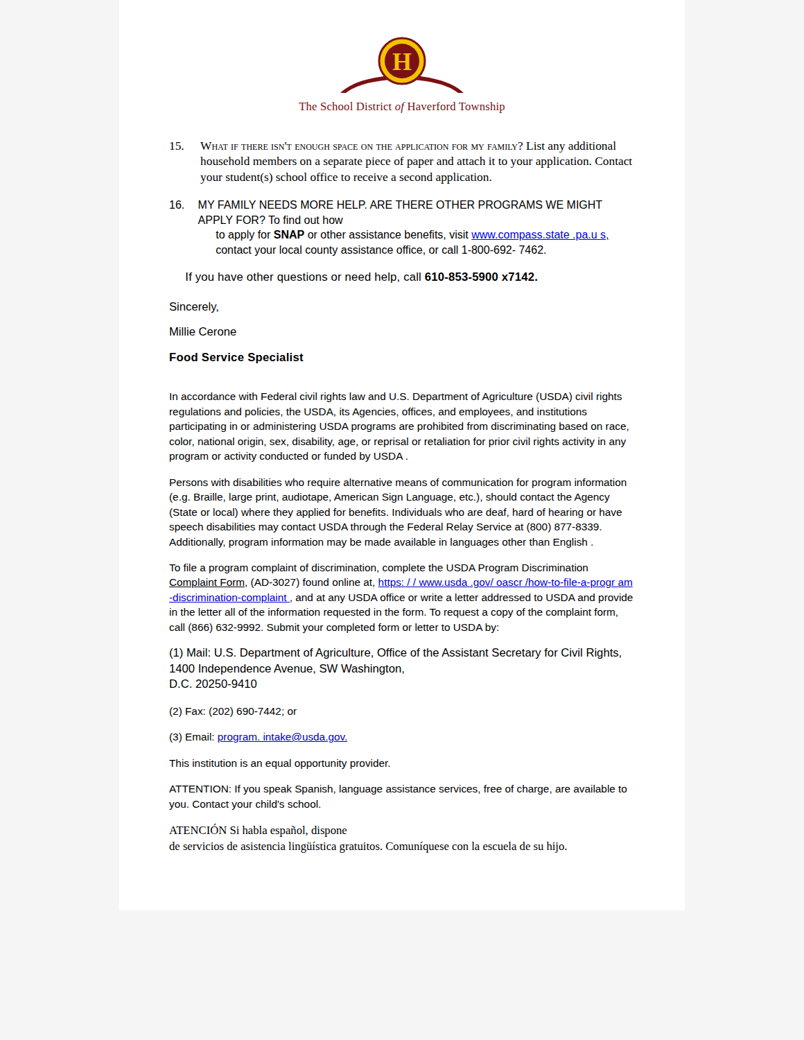H
The School District of Haverford Township
15. What if there isn't enough space on the application for my family? List any additional household members on a separate piece of paper and attach it to your application. Contact your student(s) school office to receive a second application.
16. MY FAMILY NEEDS MORE HELP. ARE THERE OTHER PROGRAMS WE MIGHT APPLY FOR? To find out how to apply for SNAP or other assistance benefits, visit www.compass.state .pa.u s, contact your local county assistance office, or call 1-800-692- 7462.
If you have other questions or need help, call 610-853-5900 x7142.
Sincerely,
Millie Cerone
Food Service Specialist
In accordance with Federal civil rights law and U.S. Department of Agriculture (USDA) civil rights regulations and policies, the USDA, its Agencies, offices, and employees, and institutions participating in or administering USDA programs are prohibited from discriminating based on race, color, national origin, sex, disability, age, or reprisal or retaliation for prior civil rights activity in any program or activity conducted or funded by USDA .
Persons with disabilities who require alternative means of communication for program information (e.g. Braille, large print, audiotape, American Sign Language, etc.), should contact the Agency (State or local) where they applied for benefits. Individuals who are deaf, hard of hearing or have speech disabilities may contact USDA through the Federal Relay Service at (800) 877-8339. Additionally, program information may be made available in languages other than English .
To file a program complaint of discrimination, complete the USDA Program Discrimination Complaint Form, (AD-3027) found online at, https: / / www.usda .gov/ oascr /how-to-file-a-progr am -discrimination-complaint , and at any USDA office or write a letter addressed to USDA and provide in the letter all of the information requested in the form. To request a copy of the complaint form, call (866) 632-9992. Submit your completed form or letter to USDA by:
(1) Mail: U.S. Department of Agriculture, Office of the Assistant Secretary for Civil Rights, 1400 Independence Avenue, SW Washington, D.C. 20250-9410
(2) Fax: (202) 690-7442; or
(3) Email: program. intake@usda.gov.
This institution is an equal opportunity provider.
ATTENTION: If you speak Spanish, language assistance services, free of charge, are available to you. Contact your child's school.
ATENCIÓN Si habla español, dispone
de servicios de asistencia lingüística gratuitos. Comuníquese con la escuela de su hijo.